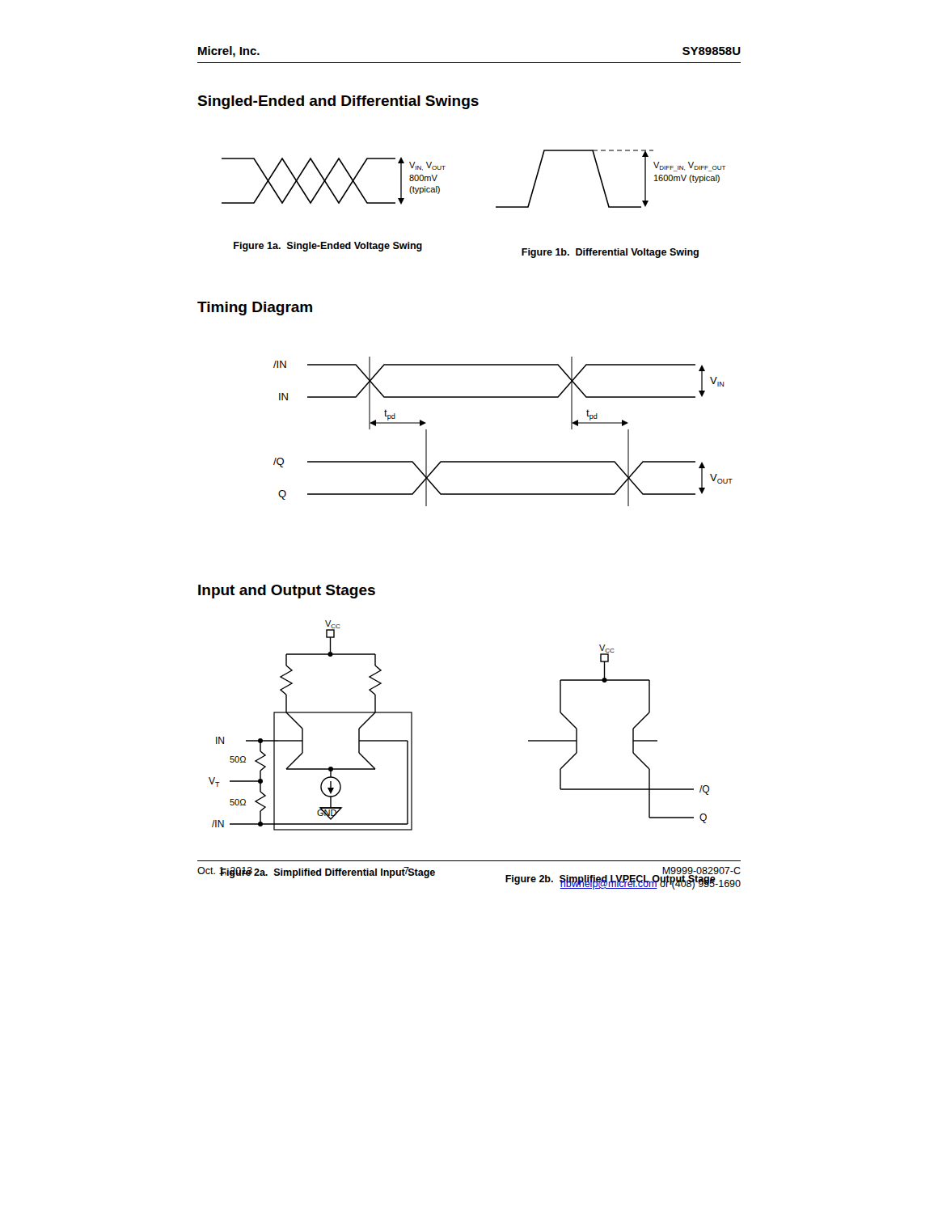Micrel, Inc.
SY89858U
Singled-Ended and Differential Swings
VIN, VOUT 800mV (typical)
Figure 1a. Single-Ended Voltage Swing
VDIFF_IN, VDIFF_OUT 1600mV (typical)
Figure 1b. Differential Voltage Swing
Timing Diagram
/IN IN /Q Q VIN VOUT tpd tpd
Input and Output Stages
IN VT /IN 50Ω 50Ω GND VCC
Figure 2a. Simplified Differential Input Stage
VCC /Q Q
Figure 2b. Simplified LVPECL Output Stage
Oct. 1, 2013
7
M9999-082907-C
hbwhelp@micrel.com or (408) 955-1690